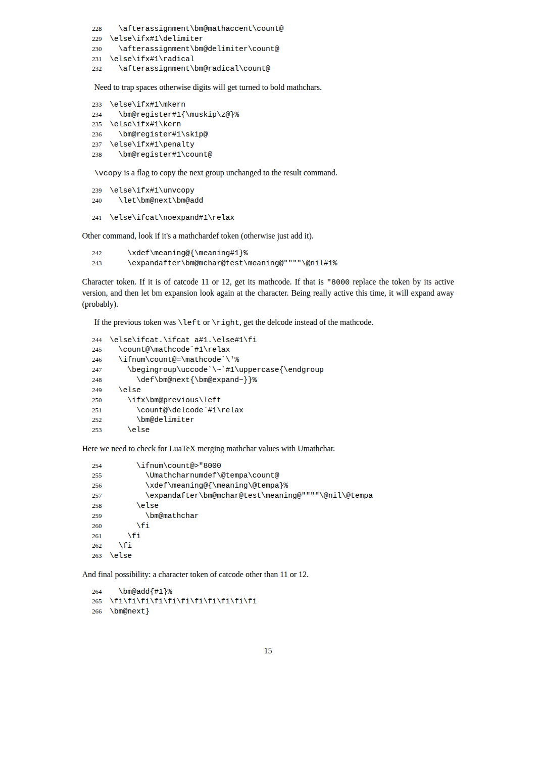| 228 | \afterassignment\bm@mathaccent\count@ |
| 229 | \else\ifx#1\delimiter |
| 230 | \afterassignment\bm@delimiter\count@ |
| 231 | \else\ifx#1\radical |
| 232 | \afterassignment\bm@radical\count@ |
Need to trap spaces otherwise digits will get turned to bold mathchars.
| 233 | \else\ifx#1\mkern |
| 234 | \bm@register#1{\muskip\z@}% |
| 235 | \else\ifx#1\kern |
| 236 | \bm@register#1\skip@ |
| 237 | \else\ifx#1\penalty |
| 238 | \bm@register#1\count@ |
\vcopy is a flag to copy the next group unchanged to the result command.
| 239 | \else\ifx#1\unvcopy |
| 240 | \let\bm@next\bm@add |
| 241 | \else\ifcat\noexpand#1\relax |
Other command, look if it's a mathchardef token (otherwise just add it).
| 242 | \xdef\meaning@{\meaning#1}% |
| 243 | \expandafter\bm@mchar@test\meaning@""""\@nil#1% |
Character token. If it is of catcode 11 or 12, get its mathcode. If that is "8000 replace the token by its active version, and then let bm expansion look again at the character. Being really active this time, it will expand away (probably).
If the previous token was \left or \right, get the delcode instead of the mathcode.
| 244 | \else\ifcat.\ifcat a#1.\else#1\fi |
| 245 | \count@\mathcode`#1\relax |
| 246 | \ifnum\count@=\mathcode`\'% |
| 247 | \begingroup\uccode`\~`#1\uppercase{\endgroup |
| 248 | \def\bm@next{\bm@expand~}}% |
| 249 | \else |
| 250 | \ifx\bm@previous\left |
| 251 | \count@\delcode`#1\relax |
| 252 | \bm@delimiter |
| 253 | \else |
Here we need to check for LuaTeX merging mathchar values with Umathchar.
| 254 | \ifnum\count@>"8000 |
| 255 | \Umathcharnumdef\@tempa\count@ |
| 256 | \xdef\meaning@{\meaning\@tempa}% |
| 257 | \expandafter\bm@mchar@test\meaning@""""\@nil\@tempa |
| 258 | \else |
| 259 | \bm@mathchar |
| 260 | \fi |
| 261 | \fi |
| 262 | \fi |
| 263 | \else |
And final possibility: a character token of catcode other than 11 or 12.
| 264 | \bm@add{#1}% |
| 265 | \fi\fi\fi\fi\fi\fi\fi\fi\fi\fi\fi |
| 266 | \bm@next} |
15